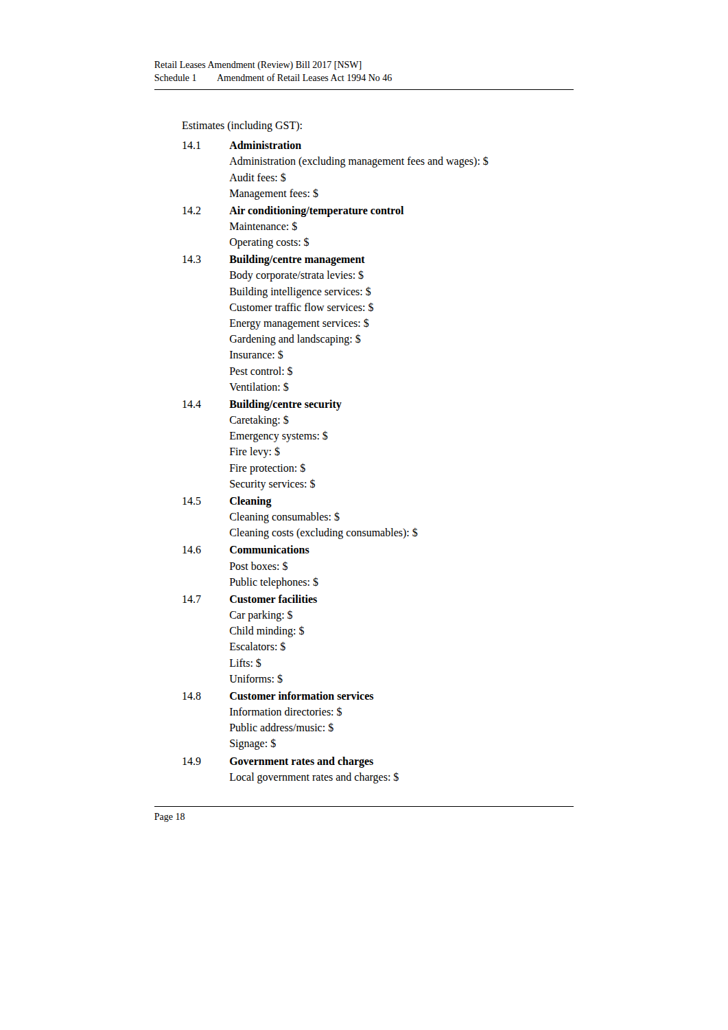Retail Leases Amendment (Review) Bill 2017 [NSW] Schedule 1 Amendment of Retail Leases Act 1994 No 46
Estimates (including GST):
14.1 Administration
Administration (excluding management fees and wages): $
Audit fees: $
Management fees: $
14.2 Air conditioning/temperature control
Maintenance: $
Operating costs: $
14.3 Building/centre management
Body corporate/strata levies: $
Building intelligence services: $
Customer traffic flow services: $
Energy management services: $
Gardening and landscaping: $
Insurance: $
Pest control: $
Ventilation: $
14.4 Building/centre security
Caretaking: $
Emergency systems: $
Fire levy: $
Fire protection: $
Security services: $
14.5 Cleaning
Cleaning consumables: $
Cleaning costs (excluding consumables): $
14.6 Communications
Post boxes: $
Public telephones: $
14.7 Customer facilities
Car parking: $
Child minding: $
Escalators: $
Lifts: $
Uniforms: $
14.8 Customer information services
Information directories: $
Public address/music: $
Signage: $
14.9 Government rates and charges
Local government rates and charges: $
Page 18